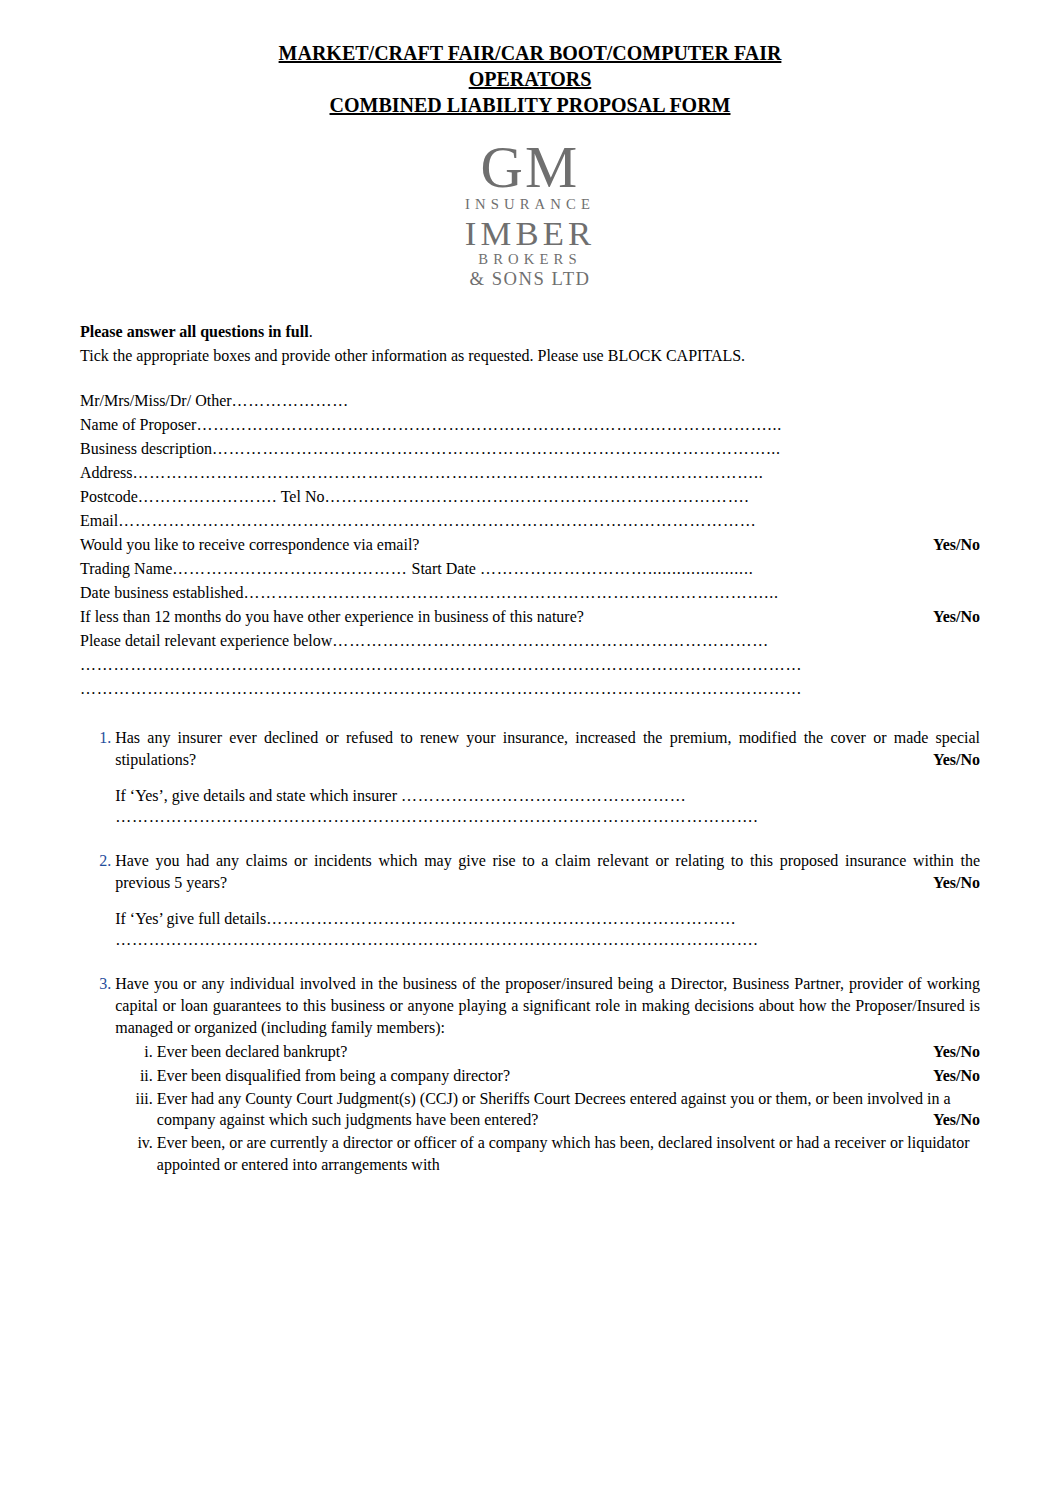MARKET/CRAFT FAIR/CAR BOOT/COMPUTER FAIR
OPERATORS
COMBINED LIABILITY PROPOSAL FORM
GM INSURANCE IMBER BROKERS & SONS LTD
Please answer all questions in full.
Tick the appropriate boxes and provide other information as requested. Please use BLOCK CAPITALS.
Mr/Mrs/Miss/Dr/ Other…………………
Name of Proposer…………………………………………………………………………………………...
Business description………………………………………………………………………………………...
Address…………………………………………………………………………………………………..
Postcode……………………. Tel No………………………………………………………………….
Email……………………………………………………………………………………………………
Would you like to receive correspondence via email? Yes/No
Trading Name…………………………………… Start Date …………………………......................
Date business established…………………………………………………………………………………...
If less than 12 months do you have other experience in business of this nature? Yes/No
Please detail relevant experience below……………………………………………………………………
…………………………………………………………………………………………………………………
…………………………………………………………………………………………………………………
Has any insurer ever declined or refused to renew your insurance, increased the premium, modified the cover or made special stipulations? Yes/No
If ‘Yes’, give details and state which insurer ……………………………………………
…………………………………………………………………………………………………….
Have you had any claims or incidents which may give rise to a claim relevant or relating to this proposed insurance within the previous 5 years? Yes/No
If ‘Yes’ give full details…………………………………………………………………………
…………………………………………………………………………………………………….
Have you or any individual involved in the business of the proposer/insured being a Director, Business Partner, provider of working capital or loan guarantees to this business or anyone playing a significant role in making decisions about how the Proposer/Insured is managed or organized (including family members):
Ever been declared bankrupt? Yes/No
Ever been disqualified from being a company director? Yes/No
Ever had any County Court Judgment(s) (CCJ) or Sheriffs Court Decrees entered against you or them, or been involved in a company against which such judgments have been entered? Yes/No
Ever been, or are currently a director or officer of a company which has been, declared insolvent or had a receiver or liquidator appointed or entered into arrangements with